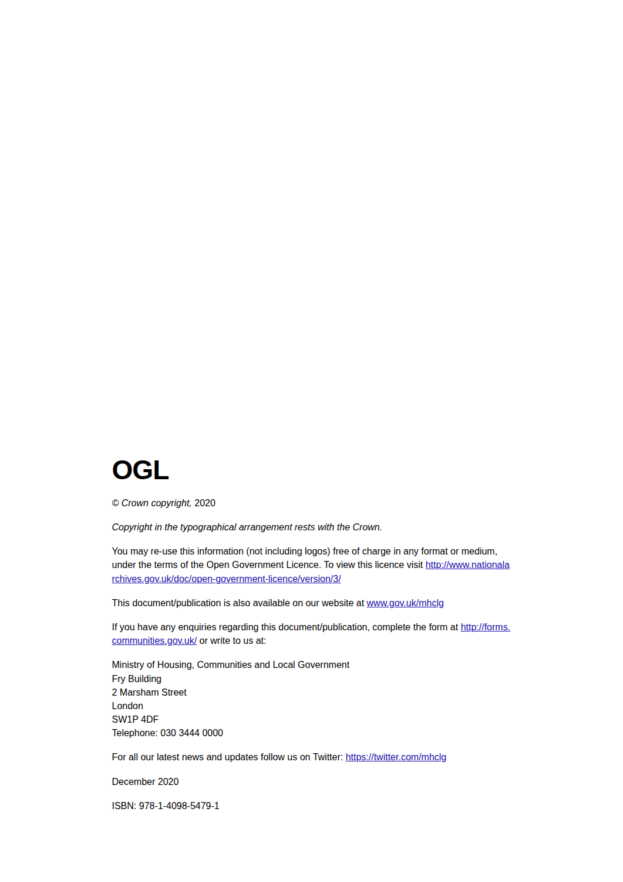OGL
© Crown copyright, 2020
Copyright in the typographical arrangement rests with the Crown.
You may re-use this information (not including logos) free of charge in any format or medium, under the terms of the Open Government Licence. To view this licence visit http://www.nationalarchives.gov.uk/doc/open-government-licence/version/3/
This document/publication is also available on our website at www.gov.uk/mhclg
If you have any enquiries regarding this document/publication, complete the form at http://forms.communities.gov.uk/ or write to us at:
Ministry of Housing, Communities and Local Government Fry Building 2 Marsham Street London SW1P 4DF Telephone: 030 3444 0000
For all our latest news and updates follow us on Twitter: https://twitter.com/mhclg
December 2020
ISBN: 978-1-4098-5479-1